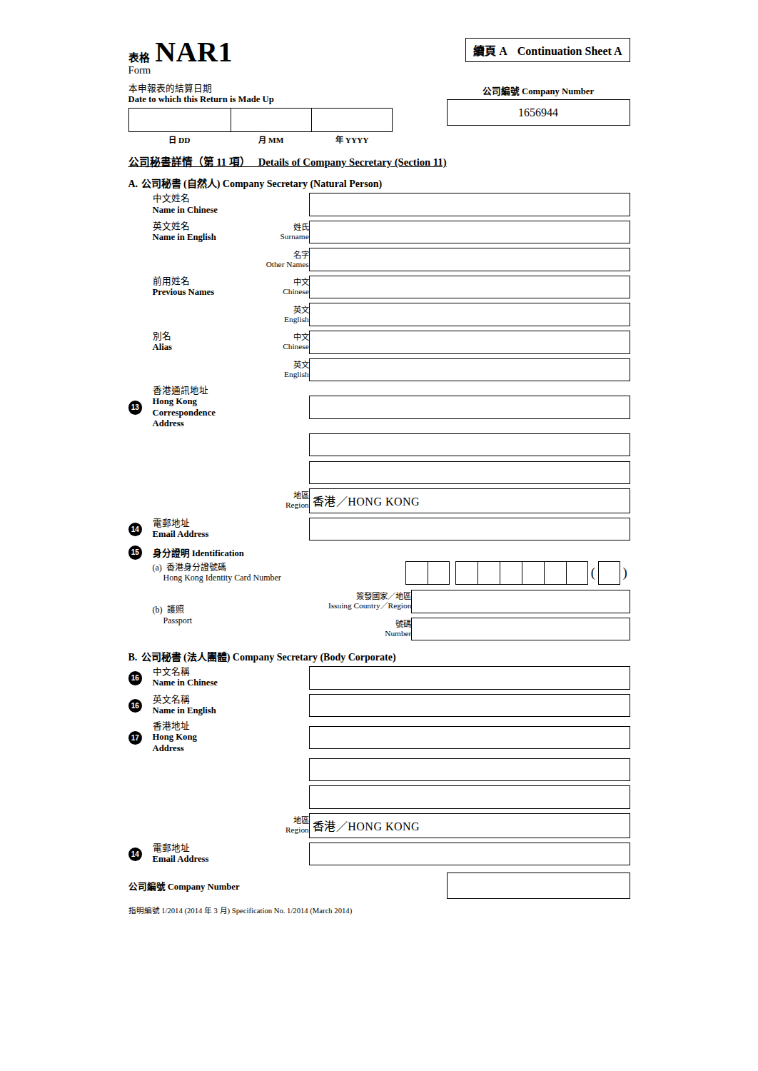表格 Form
NAR1
續頁 A Continuation Sheet A
本申報表的結算日期 Date to which this Return is Made Up
日 DD 月 MM 年 YYYY
公司編號 Company Number
1656944
公司秘書詳情（第 11 項） Details of Company Secretary (Section 11)
A. 公司秘書 (自然人) Company Secretary (Natural Person)
| | 中文姓名 Name in Chinese | | |
| | 英文姓名 Name in English | 姓氏 Surname | |
| | | 名字 Other Names | |
| | 前用姓名 Previous Names | 中文 Chinese | |
| | | 英文 English | |
| | 別名 Alias | 中文 Chinese | |
| | | 英文 English | |
| 13 | 香港通訊地址 Hong Kong Correspondence Address | | |
| | | 地區 Region | 香港／HONG KONG |
| 14 | 電郵地址 Email Address | | |
| 15 | 身分證明 Identification |
| | (a) 香港身分證號碼 Hong Kong Identity Card Number | ( ) |
| | (b) 護照 Passport | / 簽發國家／地區 Issuing Country／Region / / / 號碼 Number / / |
B. 公司秘書 (法人團體) Company Secretary (Body Corporate)
| 16 | 中文名稱 Name in Chinese | | |
| 16 | 英文名稱 Name in English | | |
| 17 | 香港地址 Hong Kong Address | | |
| | | 地區 Region | 香港／HONG KONG |
| 14 | 電郵地址 Email Address | | |
公司編號 Company Number
指明編號 1/2014 (2014 年 3 月) Specification No. 1/2014 (March 2014)